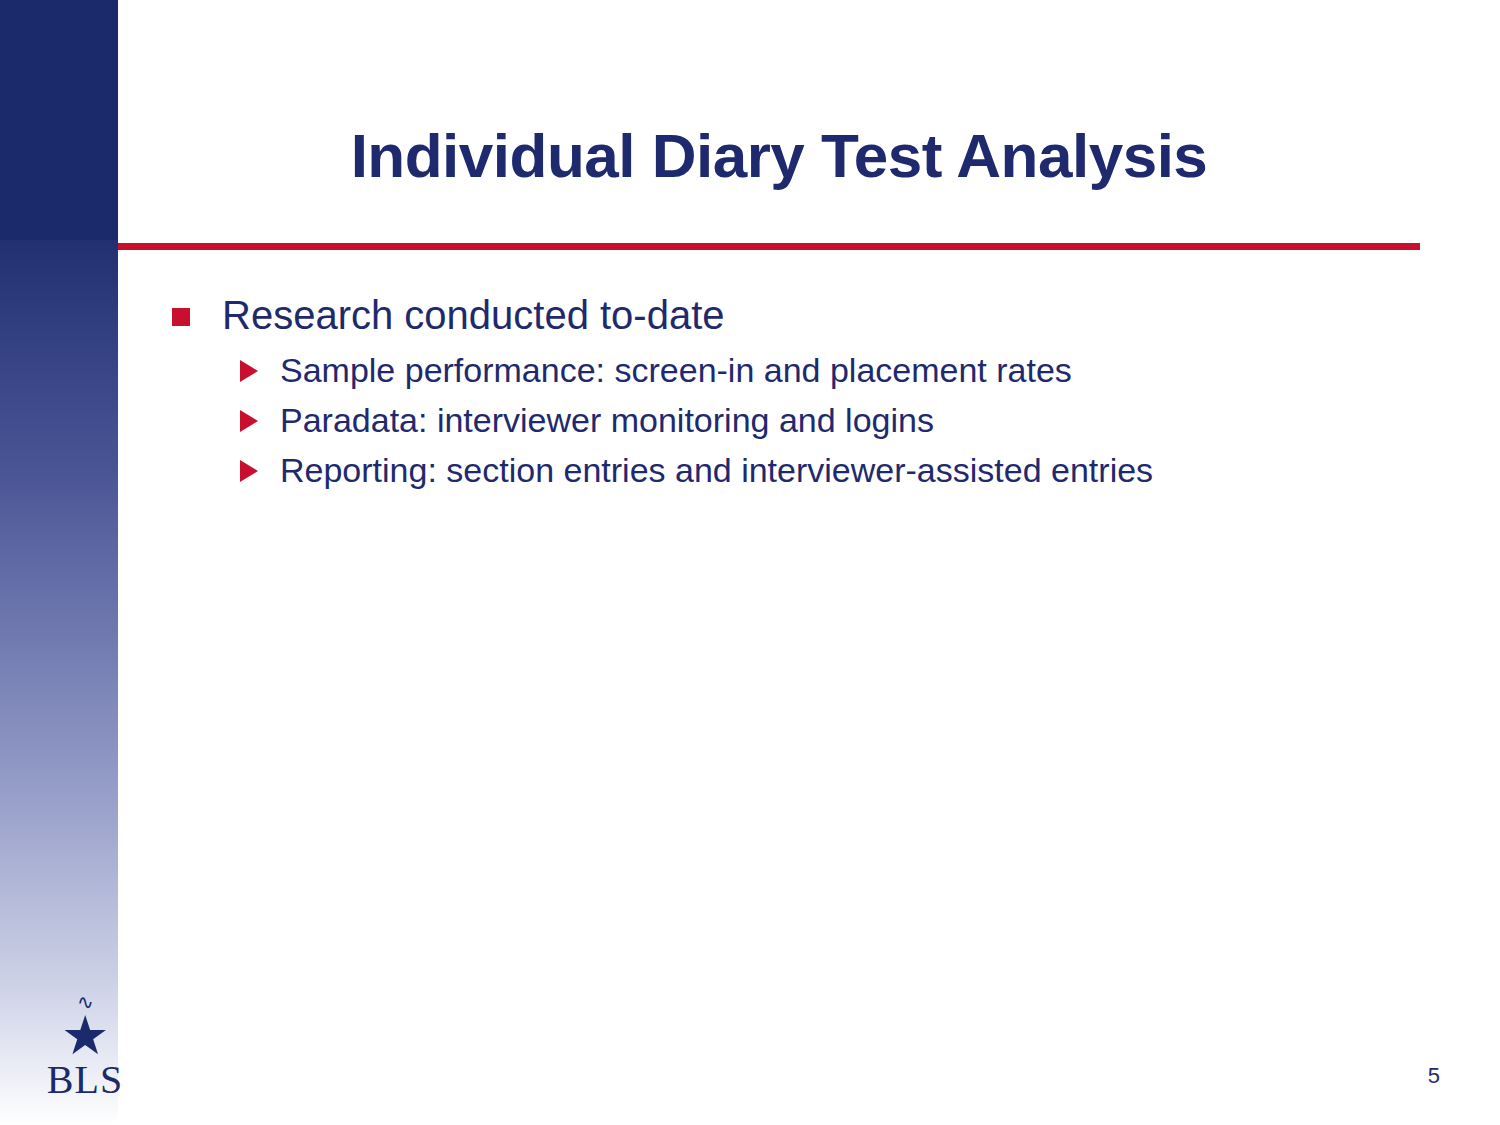Individual Diary Test Analysis
Research conducted to-date
Sample performance: screen-in and placement rates
Paradata: interviewer monitoring and logins
Reporting: section entries and interviewer-assisted entries
∿
★
BLS
5